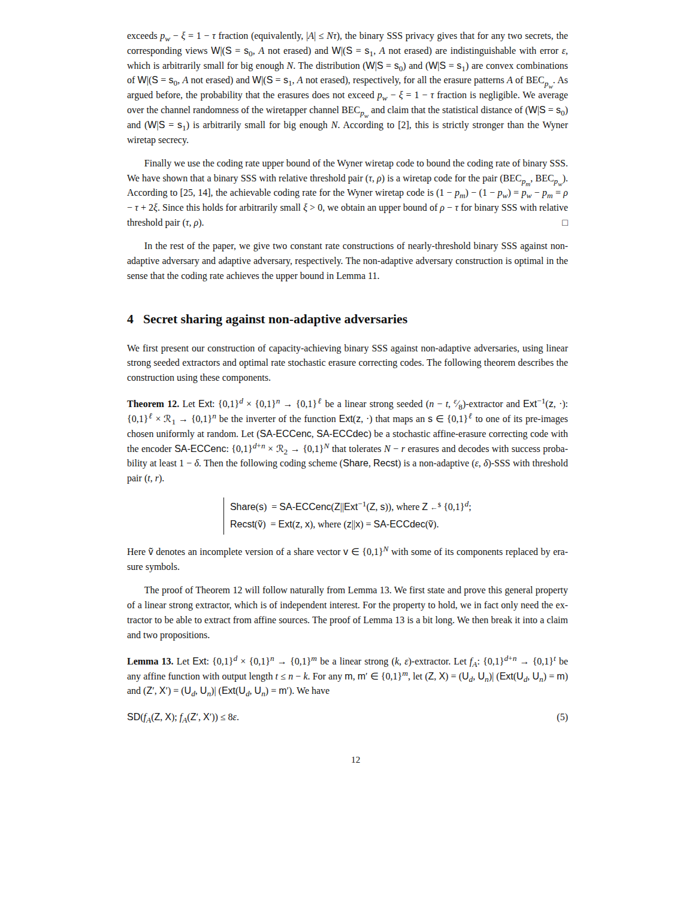exceeds pw − ξ = 1 − τ fraction (equivalently, |A| ≤ Nτ), the binary SSS privacy gives that for any two secrets, the corresponding views W|(S = s0, A not erased) and W|(S = s1, A not erased) are indistinguishable with error ε, which is arbitrarily small for big enough N. The distribution (W|S = s0) and (W|S = s1) are convex combinations of W|(S = s0, A not erased) and W|(S = s1, A not erased), respectively, for all the erasure patterns A of BECpw. As argued before, the probability that the erasures does not exceed pw − ξ = 1 − τ fraction is negligible. We average over the channel randomness of the wiretapper channel BECpw and claim that the statistical distance of (W|S = s0) and (W|S = s1) is arbitrarily small for big enough N. According to [2], this is strictly stronger than the Wyner wiretap secrecy.
Finally we use the coding rate upper bound of the Wyner wiretap code to bound the coding rate of binary SSS. We have shown that a binary SSS with relative threshold pair (τ, ρ) is a wiretap code for the pair (BECpm, BECpw). According to [25, 14], the achievable coding rate for the Wyner wiretap code is (1 − pm) − (1 − pw) = pw − pm = ρ − τ + 2ξ. Since this holds for arbitrarily small ξ > 0, we obtain an upper bound of ρ − τ for binary SSS with relative threshold pair (τ, ρ). □
In the rest of the paper, we give two constant rate constructions of nearly-threshold binary SSS against non-adaptive adversary and adaptive adversary, respectively. The non-adaptive adversary construction is optimal in the sense that the coding rate achieves the upper bound in Lemma 11.
4 Secret sharing against non-adaptive adversaries
We first present our construction of capacity-achieving binary SSS against non-adaptive adversaries, using linear strong seeded extractors and optimal rate stochastic erasure correcting codes. The following theorem describes the construction using these components.
Theorem 12. Let Ext: {0,1}d × {0,1}n → {0,1}ℓ be a linear strong seeded (n − t, ε⁄8)-extractor and Ext−1(z, ·): {0,1}ℓ × ℛ1 → {0,1}n be the inverter of the function Ext(z, ·) that maps an s ∈ {0,1}ℓ to one of its pre-images chosen uniformly at random. Let (SA-ECCenc, SA-ECCdec) be a stochastic affine-erasure correcting code with the encoder SA-ECCenc: {0,1}d+n × ℛ2 → {0,1}N that tolerates N − r erasures and decodes with success probability at least 1 − δ. Then the following coding scheme (Share, Recst) is a non-adaptive (ε, δ)-SSS with threshold pair (t, r).
Share(s) = SA-ECCenc(Z||Ext−1(Z, s)), where Z ←$ {0,1}d;
Recst(ṽ) = Ext(z, x), where (z||x) = SA-ECCdec(ṽ).
Here ṽ denotes an incomplete version of a share vector v ∈ {0,1}N with some of its components replaced by erasure symbols.
The proof of Theorem 12 will follow naturally from Lemma 13. We first state and prove this general property of a linear strong extractor, which is of independent interest. For the property to hold, we in fact only need the extractor to be able to extract from affine sources. The proof of Lemma 13 is a bit long. We then break it into a claim and two propositions.
Lemma 13. Let Ext: {0,1}d × {0,1}n → {0,1}m be a linear strong (k, ε)-extractor. Let fA: {0,1}d+n → {0,1}t be any affine function with output length t ≤ n − k. For any m, m′ ∈ {0,1}m, let (Z, X) = (Ud, Un)| (Ext(Ud, Un) = m) and (Z′, X′) = (Ud, Un)| (Ext(Ud, Un) = m′). We have
SD(fA(Z, X); fA(Z′, X′)) ≤ 8ε. (5)
12